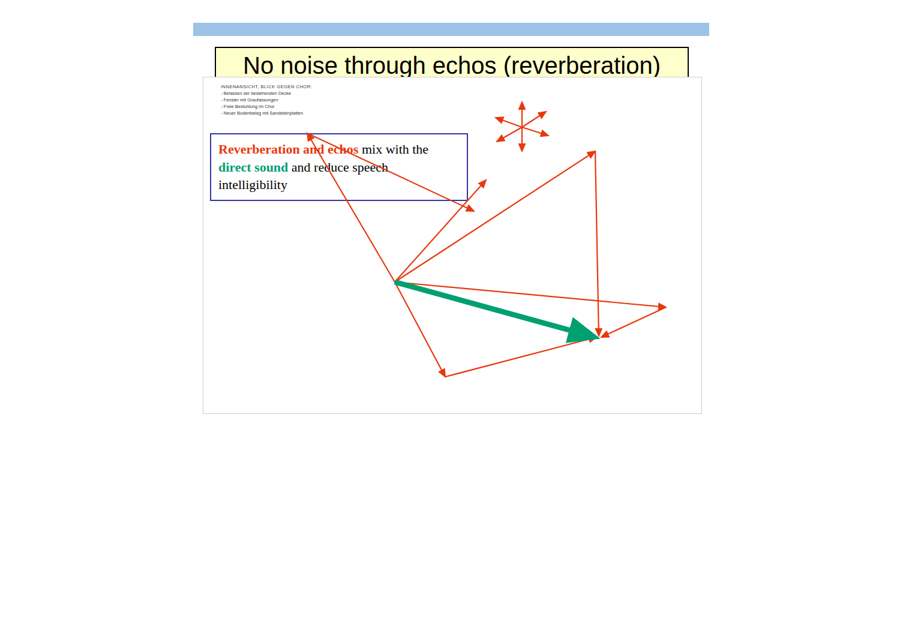No noise through echos (reverberation)
INNENANSICHT, BLICK GEGEN CHOR:
- Belassen der bestehenden Decke
- Fenster mit Graufassungen
- Freie Bestuhlung im Chor
- Neuer Bodenbelag mit Sandsteinplatten
Reverberation and echos mix with the direct sound and reduce speech intelligibility